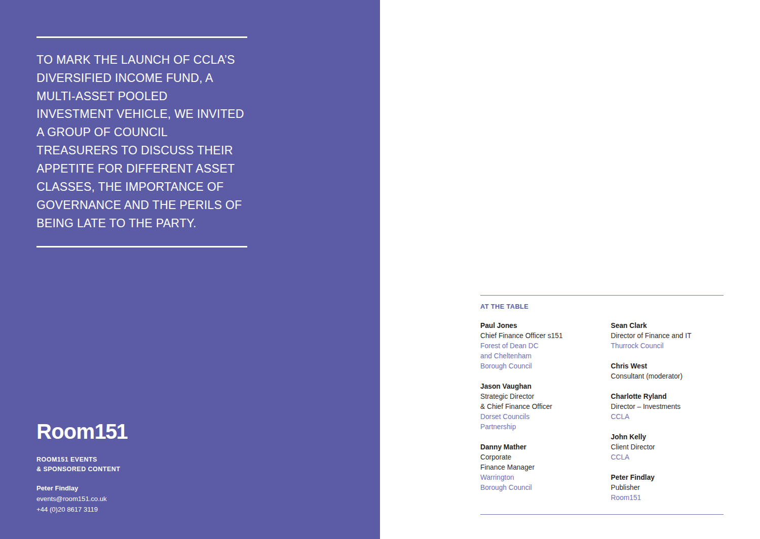To mark the launch of CCLA’s Diversified Income Fund, a multi-asset pooled investment vehicle, we invited a group of council treasurers to discuss their appetite for different asset classes, the importance of governance and the perils of being late to the party.
Room151
Room151 Events
& Sponsored Content
Peter Findlay events@room151.co.uk
+44 (0)20 8617 3119
At the table
Paul Jones Chief Finance Officer s151 Forest of Dean DC
and Cheltenham
Borough Council
Jason Vaughan Strategic Director
& Chief Finance Officer Dorset Councils
Partnership
Danny Mather Corporate
Finance Manager Warrington
Borough Council
Sean Clark Director of Finance and IT Thurrock Council
Chris West Consultant (moderator)
Charlotte Ryland Director – Investments CCLA
John Kelly Client Director CCLA
Peter Findlay Publisher Room151